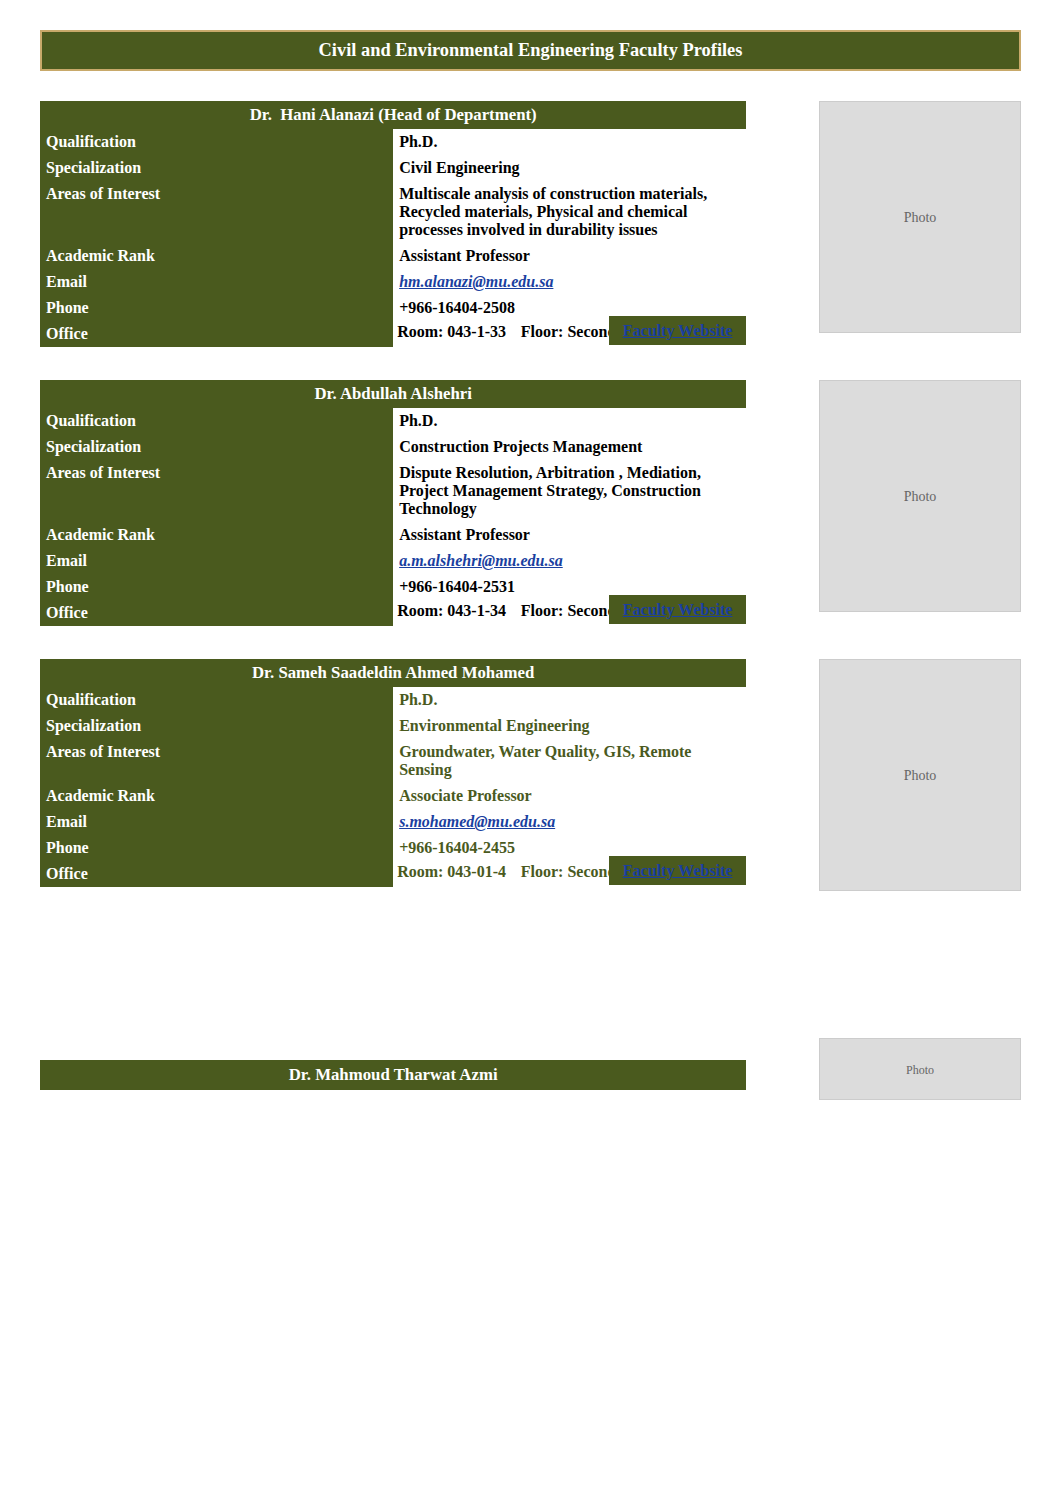Civil and Environmental Engineering Faculty Profiles
| Dr. Hani Alanazi (Head of Department) |
| Qualification | Ph.D. |
| Specialization | Civil Engineering |
| Areas of Interest | Multiscale analysis of construction materials, Recycled materials, Physical and chemical processes involved in durability issues |
| Academic Rank | Assistant Professor |
| Email | hm.alanazi@mu.edu.sa |
| Phone | +966-16404-2508 |
| Office | / Room: 043-1-33 / Floor: Second / CV: English / |
Faculty Website
| Dr. Abdullah Alshehri |
| Qualification | Ph.D. |
| Specialization | Construction Projects Management |
| Areas of Interest | Dispute Resolution, Arbitration , Mediation, Project Management Strategy, Construction Technology |
| Academic Rank | Assistant Professor |
| Email | a.m.alshehri@mu.edu.sa |
| Phone | +966-16404-2531 |
| Office | / Room: 043-1-34 / Floor: Second / CV: English / |
Faculty Website
| Dr. Sameh Saadeldin Ahmed Mohamed |
| Qualification | Ph.D. |
| Specialization | Environmental Engineering |
| Areas of Interest | Groundwater, Water Quality, GIS, Remote Sensing |
| Academic Rank | Associate Professor |
| Email | s.mohamed@mu.edu.sa |
| Phone | +966-16404-2455 |
| Office | / Room: 043-01-4 / Floor: Second / CV: English / |
Faculty Website
Dr. Mahmoud Tharwat Azmi